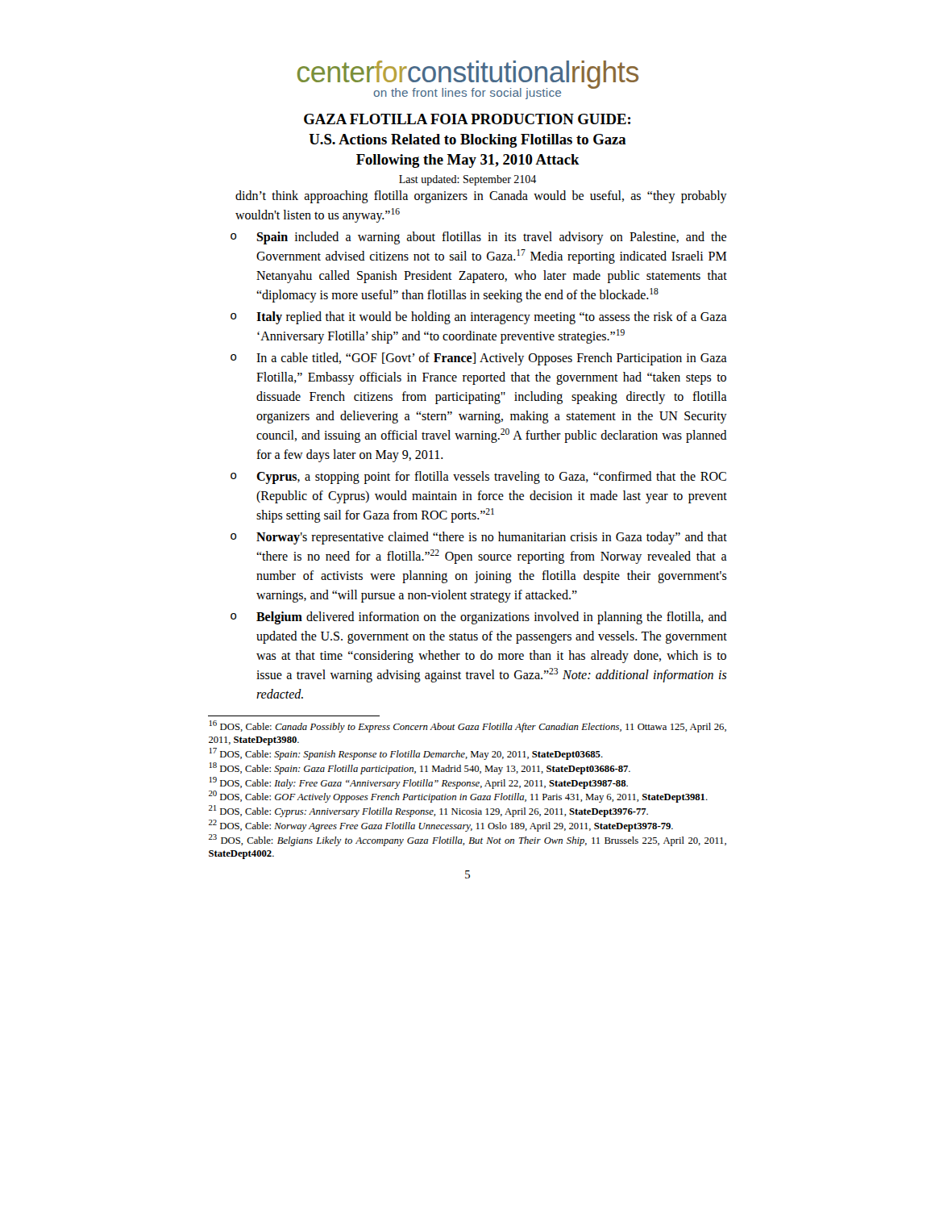center for constitutional rights
on the front lines for social justice
GAZA FLOTILLA FOIA PRODUCTION GUIDE:
U.S. Actions Related to Blocking Flotillas to Gaza
Following the May 31, 2010 Attack
Last updated: September 2104
didn’t think approaching flotilla organizers in Canada would be useful, as “they probably wouldn't listen to us anyway.”16
Spain included a warning about flotillas in its travel advisory on Palestine, and the Government advised citizens not to sail to Gaza.17 Media reporting indicated Israeli PM Netanyahu called Spanish President Zapatero, who later made public statements that “diplomacy is more useful” than flotillas in seeking the end of the blockade.18
Italy replied that it would be holding an interagency meeting “to assess the risk of a Gaza ‘Anniversary Flotilla’ ship” and “to coordinate preventive strategies.”19
In a cable titled, “GOF [Govt’ of France] Actively Opposes French Participation in Gaza Flotilla,” Embassy officials in France reported that the government had “taken steps to dissuade French citizens from participating" including speaking directly to flotilla organizers and delievering a “stern” warning, making a statement in the UN Security council, and issuing an official travel warning.20 A further public declaration was planned for a few days later on May 9, 2011.
Cyprus, a stopping point for flotilla vessels traveling to Gaza, “confirmed that the ROC (Republic of Cyprus) would maintain in force the decision it made last year to prevent ships setting sail for Gaza from ROC ports.”21
Norway's representative claimed “there is no humanitarian crisis in Gaza today” and that “there is no need for a flotilla.”22 Open source reporting from Norway revealed that a number of activists were planning on joining the flotilla despite their government's warnings, and “will pursue a non-violent strategy if attacked.”
Belgium delivered information on the organizations involved in planning the flotilla, and updated the U.S. government on the status of the passengers and vessels. The government was at that time “considering whether to do more than it has already done, which is to issue a travel warning advising against travel to Gaza.”23 Note: additional information is redacted.
16 DOS, Cable: Canada Possibly to Express Concern About Gaza Flotilla After Canadian Elections, 11 Ottawa 125, April 26, 2011, StateDept3980.
17 DOS, Cable: Spain: Spanish Response to Flotilla Demarche, May 20, 2011, StateDept03685.
18 DOS, Cable: Spain: Gaza Flotilla participation, 11 Madrid 540, May 13, 2011, StateDept03686-87.
19 DOS, Cable: Italy: Free Gaza “Anniversary Flotilla” Response, April 22, 2011, StateDept3987-88.
20 DOS, Cable: GOF Actively Opposes French Participation in Gaza Flotilla, 11 Paris 431, May 6, 2011, StateDept3981.
21 DOS, Cable: Cyprus: Anniversary Flotilla Response, 11 Nicosia 129, April 26, 2011, StateDept3976-77.
22 DOS, Cable: Norway Agrees Free Gaza Flotilla Unnecessary, 11 Oslo 189, April 29, 2011, StateDept3978-79.
23 DOS, Cable: Belgians Likely to Accompany Gaza Flotilla, But Not on Their Own Ship, 11 Brussels 225, April 20, 2011, StateDept4002.
5